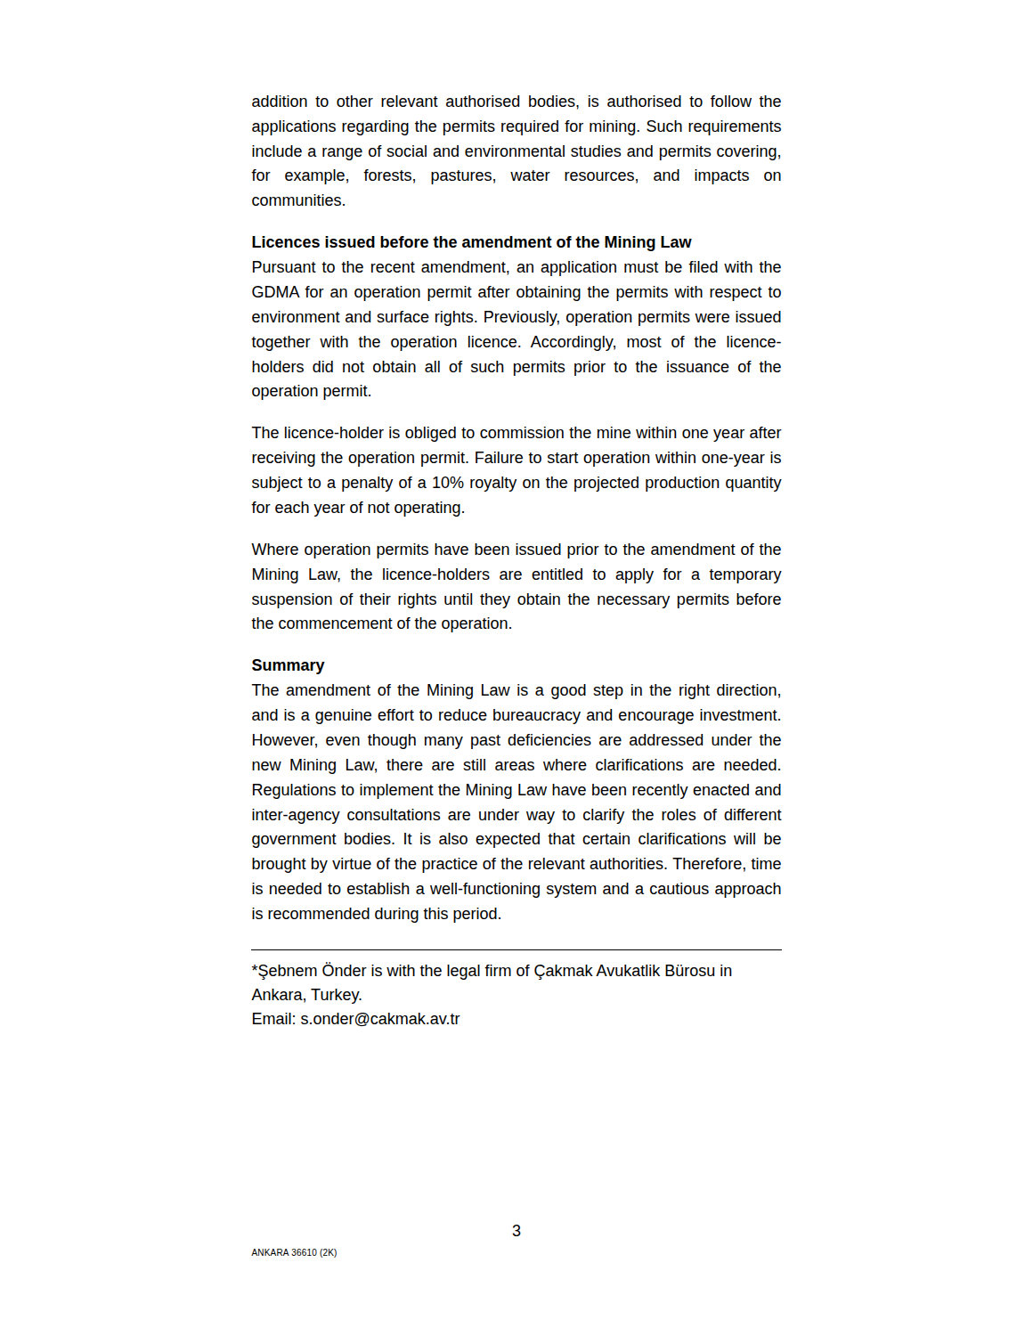addition to other relevant authorised bodies, is authorised to follow the applications regarding the permits required for mining. Such requirements include a range of social and environmental studies and permits covering, for example, forests, pastures, water resources, and impacts on communities.
Licences issued before the amendment of the Mining Law
Pursuant to the recent amendment, an application must be filed with the GDMA for an operation permit after obtaining the permits with respect to environment and surface rights. Previously, operation permits were issued together with the operation licence. Accordingly, most of the licence-holders did not obtain all of such permits prior to the issuance of the operation permit.
The licence-holder is obliged to commission the mine within one year after receiving the operation permit. Failure to start operation within one-year is subject to a penalty of a 10% royalty on the projected production quantity for each year of not operating.
Where operation permits have been issued prior to the amendment of the Mining Law, the licence-holders are entitled to apply for a temporary suspension of their rights until they obtain the necessary permits before the commencement of the operation.
Summary
The amendment of the Mining Law is a good step in the right direction, and is a genuine effort to reduce bureaucracy and encourage investment. However, even though many past deficiencies are addressed under the new Mining Law, there are still areas where clarifications are needed. Regulations to implement the Mining Law have been recently enacted and inter-agency consultations are under way to clarify the roles of different government bodies. It is also expected that certain clarifications will be brought by virtue of the practice of the relevant authorities. Therefore, time is needed to establish a well-functioning system and a cautious approach is recommended during this period.
*Şebnem Önder is with the legal firm of Çakmak Avukatlik Bürosu in Ankara, Turkey.
Email: s.onder@cakmak.av.tr
3
ANKARA 36610 (2K)